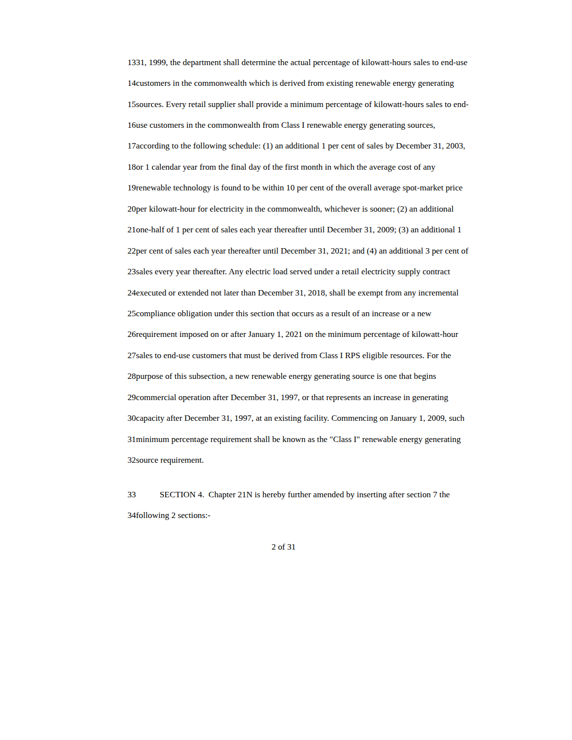| 13 | 31, 1999, the department shall determine the actual percentage of kilowatt-hours sales to end-use |
| 14 | customers in the commonwealth which is derived from existing renewable energy generating |
| 15 | sources. Every retail supplier shall provide a minimum percentage of kilowatt-hours sales to end- |
| 16 | use customers in the commonwealth from Class I renewable energy generating sources, |
| 17 | according to the following schedule: (1) an additional 1 per cent of sales by December 31, 2003, |
| 18 | or 1 calendar year from the final day of the first month in which the average cost of any |
| 19 | renewable technology is found to be within 10 per cent of the overall average spot-market price |
| 20 | per kilowatt-hour for electricity in the commonwealth, whichever is sooner; (2) an additional |
| 21 | one-half of 1 per cent of sales each year thereafter until December 31, 2009; (3) an additional 1 |
| 22 | per cent of sales each year thereafter until December 31, 2021; and (4) an additional 3 per cent of |
| 23 | sales every year thereafter. Any electric load served under a retail electricity supply contract |
| 24 | executed or extended not later than December 31, 2018, shall be exempt from any incremental |
| 25 | compliance obligation under this section that occurs as a result of an increase or a new |
| 26 | requirement imposed on or after January 1, 2021 on the minimum percentage of kilowatt-hour |
| 27 | sales to end-use customers that must be derived from Class I RPS eligible resources. For the |
| 28 | purpose of this subsection, a new renewable energy generating source is one that begins |
| 29 | commercial operation after December 31, 1997, or that represents an increase in generating |
| 30 | capacity after December 31, 1997, at an existing facility. Commencing on January 1, 2009, such |
| 31 | minimum percentage requirement shall be known as the "Class I" renewable energy generating |
| 32 | source requirement. |
| 33 | SECTION 4. Chapter 21N is hereby further amended by inserting after section 7 the |
| 34 | following 2 sections:- |
2 of 31